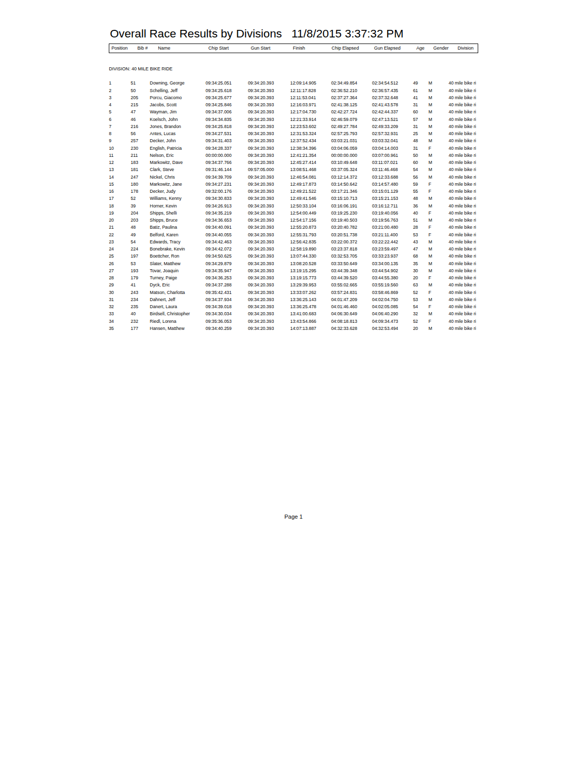Overall Race Results by Divisions 11/8/2015 3:37:32 PM
| Position | Bib # | Name | Chip Start | Gun Start | Finish | Chip Elapsed | Gun Elapsed | Age | Gender | Division |
| --- | --- | --- | --- | --- | --- | --- | --- | --- | --- | --- |
| DIVISION: 40 MILE BIKE RIDE |
| 1 | 51 | Downing, George | 09:34:25.051 | 09:34:20.393 | 12:09:14.905 | 02:34:49.854 | 02:34:54.512 | 49 | M | 40 mile bike ri |
| 2 | 50 | Schelling, Jeff | 09:34:25.618 | 09:34:20.393 | 12:11:17.828 | 02:36:52.210 | 02:36:57.435 | 61 | M | 40 mile bike ri |
| 3 | 205 | Porcu, Giacomo | 09:34:25.677 | 09:34:20.393 | 12:11:53.041 | 02:37:27.364 | 02:37:32.648 | 41 | M | 40 mile bike ri |
| 4 | 215 | Jacobs, Scott | 09:34:25.846 | 09:34:20.393 | 12:16:03.971 | 02:41:38.125 | 02:41:43.578 | 31 | M | 40 mile bike ri |
| 5 | 47 | Wayman, Jim | 09:34:37.006 | 09:34:20.393 | 12:17:04.730 | 02:42:27.724 | 02:42:44.337 | 60 | M | 40 mile bike ri |
| 6 | 46 | Koelsch, John | 09:34:34.835 | 09:34:20.393 | 12:21:33.914 | 02:46:59.079 | 02:47:13.521 | 57 | M | 40 mile bike ri |
| 7 | 216 | Jones, Brandon | 09:34:25.818 | 09:34:20.393 | 12:23:53.602 | 02:49:27.784 | 02:49:33.209 | 31 | M | 40 mile bike ri |
| 8 | 56 | Antes, Lucas | 09:34:27.531 | 09:34:20.393 | 12:31:53.324 | 02:57:25.793 | 02:57:32.931 | 25 | M | 40 mile bike ri |
| 9 | 257 | Decker, John | 09:34:31.403 | 09:34:20.393 | 12:37:52.434 | 03:03:21.031 | 03:03:32.041 | 48 | M | 40 mile bike ri |
| 10 | 230 | English, Patricia | 09:34:28.337 | 09:34:20.393 | 12:38:34.396 | 03:04:06.059 | 03:04:14.003 | 31 | F | 40 mile bike ri |
| 11 | 211 | Nelson, Eric | 00:00:00.000 | 09:34:20.393 | 12:41:21.354 | 00:00:00.000 | 03:07:00.961 | 50 | M | 40 mile bike ri |
| 12 | 183 | Markowitz, Dave | 09:34:37.766 | 09:34:20.393 | 12:45:27.414 | 03:10:49.648 | 03:11:07.021 | 60 | M | 40 mile bike ri |
| 13 | 181 | Clark, Steve | 09:31:46.144 | 09:57:05.000 | 13:08:51.468 | 03:37:05.324 | 03:11:46.468 | 54 | M | 40 mile bike ri |
| 14 | 247 | Nickel, Chris | 09:34:39.709 | 09:34:20.393 | 12:46:54.081 | 03:12:14.372 | 03:12:33.688 | 56 | M | 40 mile bike ri |
| 15 | 180 | Markowitz, Jane | 09:34:27.231 | 09:34:20.393 | 12:49:17.873 | 03:14:50.642 | 03:14:57.480 | 59 | F | 40 mile bike ri |
| 16 | 178 | Decker, Judy | 09:32:00.176 | 09:34:20.393 | 12:49:21.522 | 03:17:21.346 | 03:15:01.129 | 55 | F | 40 mile bike ri |
| 17 | 52 | Williams, Kenny | 09:34:30.833 | 09:34:20.393 | 12:49:41.546 | 03:15:10.713 | 03:15:21.153 | 48 | M | 40 mile bike ri |
| 18 | 39 | Horner, Kevin | 09:34:26.913 | 09:34:20.393 | 12:50:33.104 | 03:16:06.191 | 03:16:12.711 | 36 | M | 40 mile bike ri |
| 19 | 204 | Shipps, Shelli | 09:34:35.219 | 09:34:20.393 | 12:54:00.449 | 03:19:25.230 | 03:19:40.056 | 40 | F | 40 mile bike ri |
| 20 | 203 | Shipps, Bruce | 09:34:36.653 | 09:34:20.393 | 12:54:17.156 | 03:19:40.503 | 03:19:56.763 | 51 | M | 40 mile bike ri |
| 21 | 48 | Batiz, Paulina | 09:34:40.091 | 09:34:20.393 | 12:55:20.873 | 03:20:40.782 | 03:21:00.480 | 28 | F | 40 mile bike ri |
| 22 | 49 | Belford, Karen | 09:34:40.055 | 09:34:20.393 | 12:55:31.793 | 03:20:51.738 | 03:21:11.400 | 53 | F | 40 mile bike ri |
| 23 | 54 | Edwards, Tracy | 09:34:42.463 | 09:34:20.393 | 12:56:42.835 | 03:22:00.372 | 03:22:22.442 | 43 | M | 40 mile bike ri |
| 24 | 224 | Bonebrake, Kevin | 09:34:42.072 | 09:34:20.393 | 12:58:19.890 | 03:23:37.818 | 03:23:59.497 | 47 | M | 40 mile bike ri |
| 25 | 197 | Boettcher, Ron | 09:34:50.625 | 09:34:20.393 | 13:07:44.330 | 03:32:53.705 | 03:33:23.937 | 68 | M | 40 mile bike ri |
| 26 | 53 | Slater, Matthew | 09:34:29.879 | 09:34:20.393 | 13:08:20.528 | 03:33:50.649 | 03:34:00.135 | 35 | M | 40 mile bike ri |
| 27 | 193 | Tovar, Joaquin | 09:34:35.947 | 09:34:20.393 | 13:19:15.295 | 03:44:39.348 | 03:44:54.902 | 30 | M | 40 mile bike ri |
| 28 | 179 | Turney, Paige | 09:34:36.253 | 09:34:20.393 | 13:19:15.773 | 03:44:39.520 | 03:44:55.380 | 20 | F | 40 mile bike ri |
| 29 | 41 | Dyck, Eric | 09:34:37.288 | 09:34:20.393 | 13:29:39.953 | 03:55:02.665 | 03:55:19.560 | 63 | M | 40 mile bike ri |
| 30 | 243 | Matson, Charlotta | 09:35:42.431 | 09:34:20.393 | 13:33:07.262 | 03:57:24.831 | 03:58:46.869 | 52 | F | 40 mile bike ri |
| 31 | 234 | Dahnert, Jeff | 09:34:37.934 | 09:34:20.393 | 13:36:25.143 | 04:01:47.209 | 04:02:04.750 | 53 | M | 40 mile bike ri |
| 32 | 235 | Danert, Laura | 09:34:39.018 | 09:34:20.393 | 13:36:25.478 | 04:01:46.460 | 04:02:05.085 | 54 | F | 40 mile bike ri |
| 33 | 40 | Birdsell, Christopher | 09:34:30.034 | 09:34:20.393 | 13:41:00.683 | 04:06:30.649 | 04:06:40.290 | 32 | M | 40 mile bike ri |
| 34 | 232 | Riedl, Lorena | 09:35:36.053 | 09:34:20.393 | 13:43:54.866 | 04:08:18.813 | 04:09:34.473 | 52 | F | 40 mile bike ri |
| 35 | 177 | Hansen, Matthew | 09:34:40.259 | 09:34:20.393 | 14:07:13.887 | 04:32:33.628 | 04:32:53.494 | 20 | M | 40 mile bike ri |
Page 1